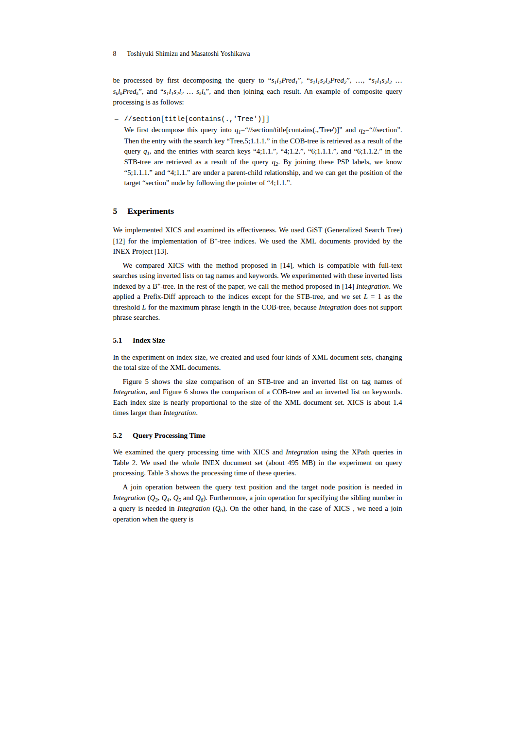8 Toshiyuki Shimizu and Masatoshi Yoshikawa
be processed by first decomposing the query to “s1l1Pred1”, “s1l1s2l2Pred2”, …, “s1l1s2l2 … sklkPredk”, and “s1l1s2l2 … sklk”, and then joining each result. An example of composite query processing is as follows:
//section[title[contains(.,'Tree')]] We first decompose this query into q1=“//section/title[contains(.,'Tree')]” and q2=“//section”. Then the entry with the search key “Tree,5;1.1.1.” in the COB-tree is retrieved as a result of the query q1, and the entries with search keys “4;1.1.”, “4;1.2.”, “6;1.1.1.”, and “6;1.1.2.” in the STB-tree are retrieved as a result of the query q2. By joining these PSP labels, we know “5;1.1.1.” and “4;1.1.” are under a parent-child relationship, and we can get the position of the target “section” node by following the pointer of “4;1.1.”.
5 Experiments
We implemented XICS and examined its effectiveness. We used GiST (Generalized Search Tree) [12] for the implementation of B+-tree indices. We used the XML documents provided by the INEX Project [13].
We compared XICS with the method proposed in [14], which is compatible with full-text searches using inverted lists on tag names and keywords. We experimented with these inverted lists indexed by a B+-tree. In the rest of the paper, we call the method proposed in [14] Integration. We applied a Prefix-Diff approach to the indices except for the STB-tree, and we set L = 1 as the threshold L for the maximum phrase length in the COB-tree, because Integration does not support phrase searches.
5.1 Index Size
In the experiment on index size, we created and used four kinds of XML document sets, changing the total size of the XML documents.
Figure 5 shows the size comparison of an STB-tree and an inverted list on tag names of Integration, and Figure 6 shows the comparison of a COB-tree and an inverted list on keywords. Each index size is nearly proportional to the size of the XML document set. XICS is about 1.4 times larger than Integration.
5.2 Query Processing Time
We examined the query processing time with XICS and Integration using the XPath queries in Table 2. We used the whole INEX document set (about 495 MB) in the experiment on query processing. Table 3 shows the processing time of these queries.
A join operation between the query text position and the target node position is needed in Integration (Q3, Q4, Q5 and Q6). Furthermore, a join operation for specifying the sibling number in a query is needed in Integration (Q6). On the other hand, in the case of XICS , we need a join operation when the query is